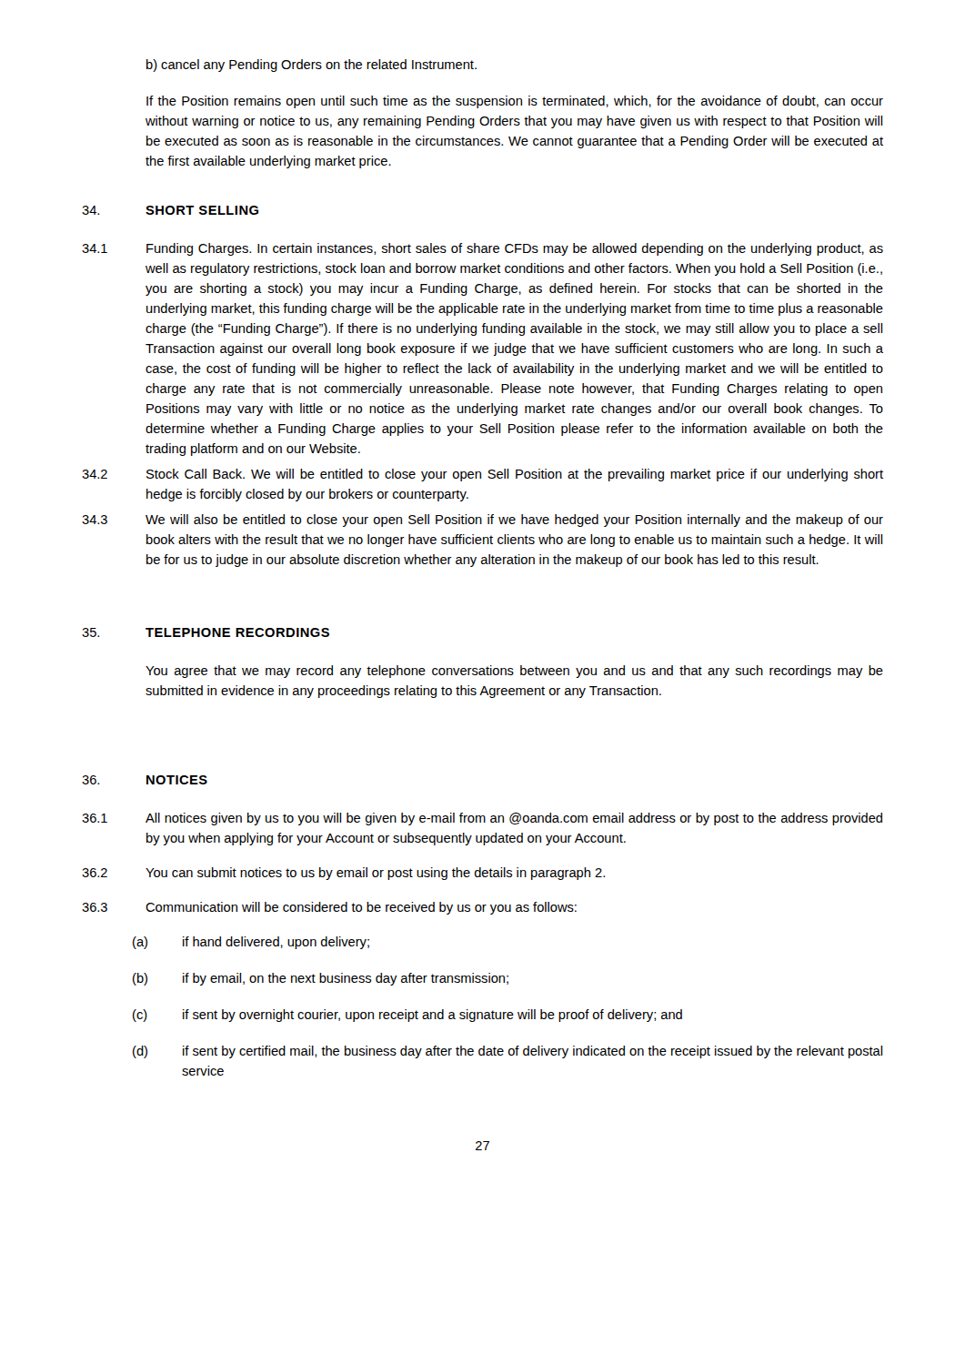b) cancel any Pending Orders on the related Instrument.
If the Position remains open until such time as the suspension is terminated, which, for the avoidance of doubt, can occur without warning or notice to us, any remaining Pending Orders that you may have given us with respect to that Position will be executed as soon as is reasonable in the circumstances. We cannot guarantee that a Pending Order will be executed at the first available underlying market price.
34.
SHORT SELLING
34.1
Funding Charges. In certain instances, short sales of share CFDs may be allowed depending on the underlying product, as well as regulatory restrictions, stock loan and borrow market conditions and other factors. When you hold a Sell Position (i.e., you are shorting a stock) you may incur a Funding Charge, as defined herein. For stocks that can be shorted in the underlying market, this funding charge will be the applicable rate in the underlying market from time to time plus a reasonable charge (the “Funding Charge”). If there is no underlying funding available in the stock, we may still allow you to place a sell Transaction against our overall long book exposure if we judge that we have sufficient customers who are long. In such a case, the cost of funding will be higher to reflect the lack of availability in the underlying market and we will be entitled to charge any rate that is not commercially unreasonable. Please note however, that Funding Charges relating to open Positions may vary with little or no notice as the underlying market rate changes and/or our overall book changes. To determine whether a Funding Charge applies to your Sell Position please refer to the information available on both the trading platform and on our Website.
34.2
Stock Call Back. We will be entitled to close your open Sell Position at the prevailing market price if our underlying short hedge is forcibly closed by our brokers or counterparty.
34.3
We will also be entitled to close your open Sell Position if we have hedged your Position internally and the makeup of our book alters with the result that we no longer have sufficient clients who are long to enable us to maintain such a hedge. It will be for us to judge in our absolute discretion whether any alteration in the makeup of our book has led to this result.
35.
TELEPHONE RECORDINGS
You agree that we may record any telephone conversations between you and us and that any such recordings may be submitted in evidence in any proceedings relating to this Agreement or any Transaction.
36.
NOTICES
36.1
All notices given by us to you will be given by e-mail from an @oanda.com email address or by post to the address provided by you when applying for your Account or subsequently updated on your Account.
36.2
You can submit notices to us by email or post using the details in paragraph 2.
36.3
Communication will be considered to be received by us or you as follows:
(a)
if hand delivered, upon delivery;
(b)
if by email, on the next business day after transmission;
(c)
if sent by overnight courier, upon receipt and a signature will be proof of delivery; and
(d)
if sent by certified mail, the business day after the date of delivery indicated on the receipt issued by the relevant postal service
27